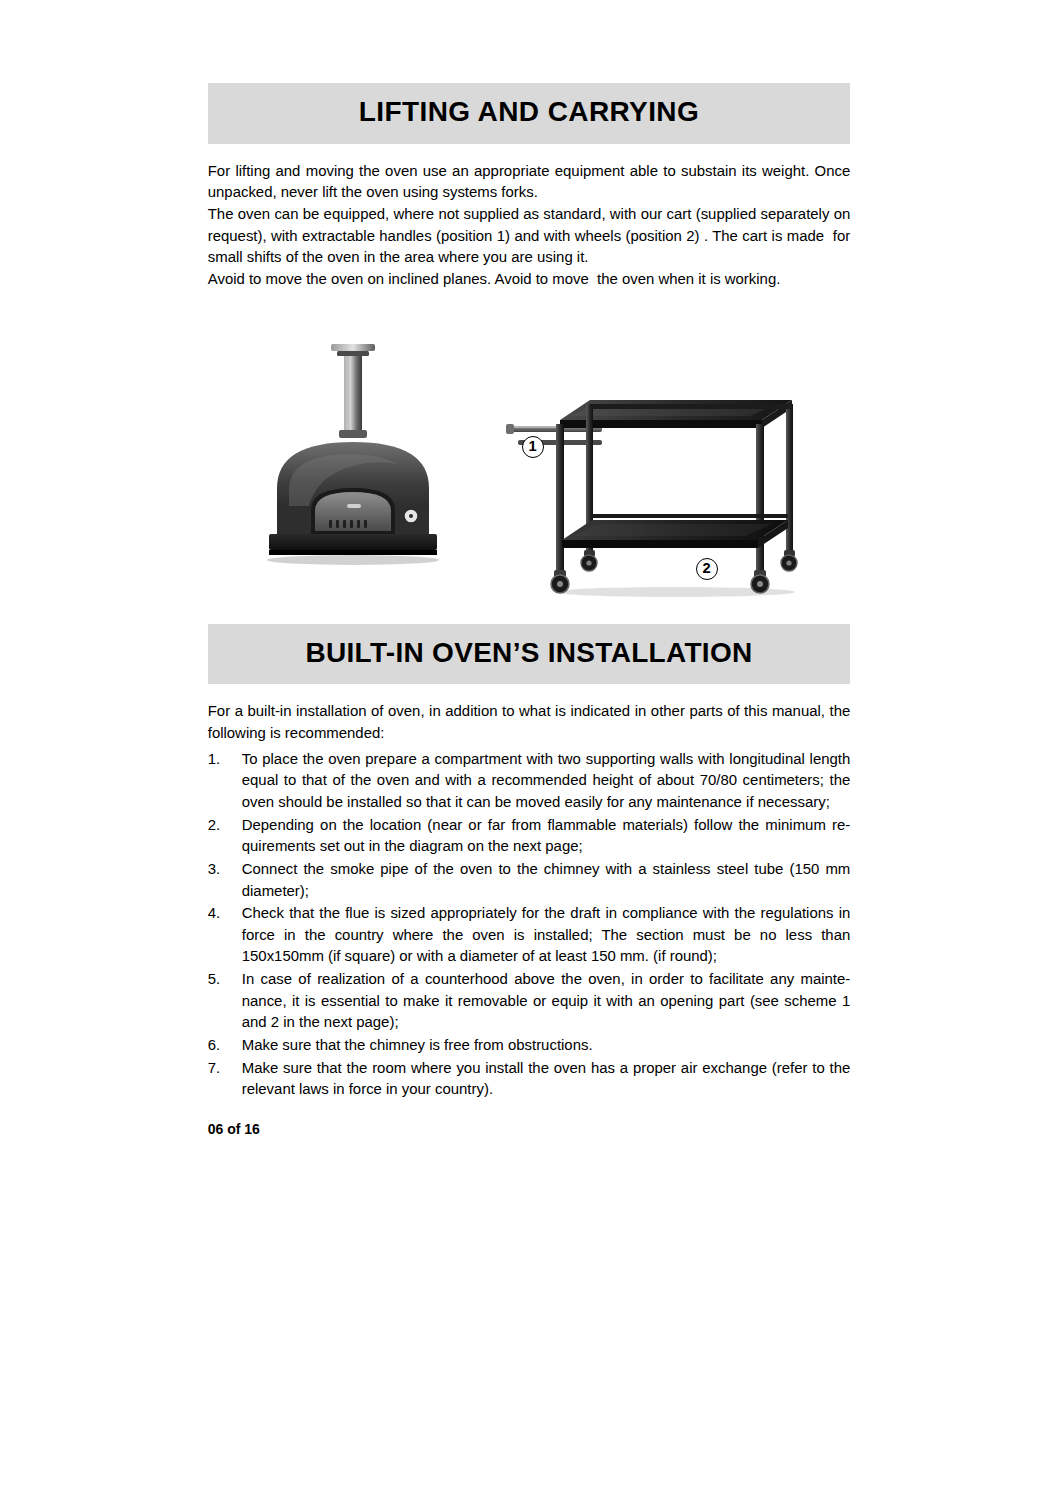Lifting and Carrying
For lifting and moving the oven use an appropriate equipment able to substain its weight. Once unpacked, never lift the oven using systems forks.
The oven can be equipped, where not supplied as standard, with our cart (supplied separately on request), with extractable handles (position 1) and with wheels (position 2) . The cart is made for small shifts of the oven in the area where you are using it.
Avoid to move the oven on inclined planes. Avoid to move the oven when it is working.
1
2
Built-in Oven’s Installation
For a built-in installation of oven, in addition to what is indicated in other parts of this manual, the following is recommended:
To place the oven prepare a compartment with two supporting walls with longitudinal length equal to that of the oven and with a recommended height of about 70/80 centimeters; the oven should be installed so that it can be moved easily for any maintenance if necessary;
Depending on the location (near or far from flammable materials) follow the minimum requirements set out in the diagram on the next page;
Connect the smoke pipe of the oven to the chimney with a stainless steel tube (150 mm diameter);
Check that the flue is sized appropriately for the draft in compliance with the regulations in force in the country where the oven is installed; The section must be no less than 150x150mm (if square) or with a diameter of at least 150 mm. (if round);
In case of realization of a counterhood above the oven, in order to facilitate any maintenance, it is essential to make it removable or equip it with an opening part (see scheme 1 and 2 in the next page);
Make sure that the chimney is free from obstructions.
Make sure that the room where you install the oven has a proper air exchange (refer to the relevant laws in force in your country).
06 of 16